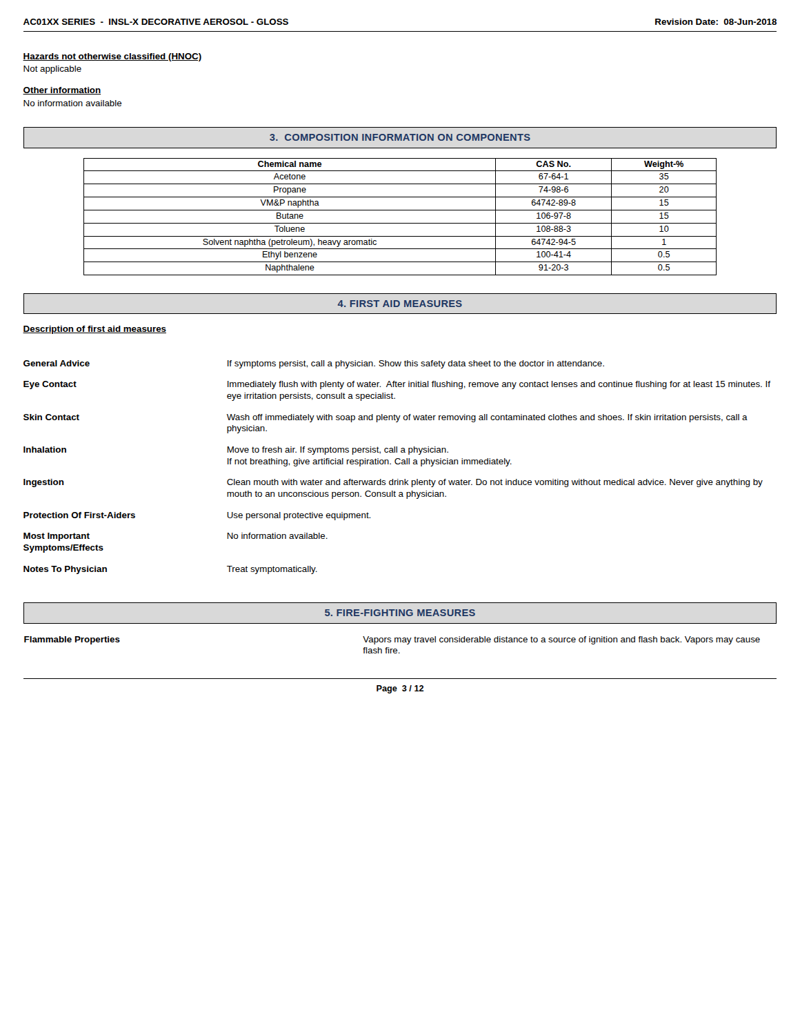AC01XX SERIES - INSL-X DECORATIVE AEROSOL - GLOSS
Revision Date: 08-Jun-2018
Hazards not otherwise classified (HNOC)
Not applicable
Other information
No information available
3. COMPOSITION INFORMATION ON COMPONENTS
| Chemical name | CAS No. | Weight-% |
| --- | --- | --- |
| Acetone | 67-64-1 | 35 |
| Propane | 74-98-6 | 20 |
| VM&P naphtha | 64742-89-8 | 15 |
| Butane | 106-97-8 | 15 |
| Toluene | 108-88-3 | 10 |
| Solvent naphtha (petroleum), heavy aromatic | 64742-94-5 | 1 |
| Ethyl benzene | 100-41-4 | 0.5 |
| Naphthalene | 91-20-3 | 0.5 |
4. FIRST AID MEASURES
Description of first aid measures
| General Advice | If symptoms persist, call a physician. Show this safety data sheet to the doctor in attendance. |
| Eye Contact | Immediately flush with plenty of water. After initial flushing, remove any contact lenses and continue flushing for at least 15 minutes. If eye irritation persists, consult a specialist. |
| Skin Contact | Wash off immediately with soap and plenty of water removing all contaminated clothes and shoes. If skin irritation persists, call a physician. |
| Inhalation | Move to fresh air. If symptoms persist, call a physician. If not breathing, give artificial respiration. Call a physician immediately. |
| Ingestion | Clean mouth with water and afterwards drink plenty of water. Do not induce vomiting without medical advice. Never give anything by mouth to an unconscious person. Consult a physician. |
| Protection Of First-Aiders | Use personal protective equipment. |
| Most Important Symptoms/Effects | No information available. |
| Notes To Physician | Treat symptomatically. |
5. FIRE-FIGHTING MEASURES
| Flammable Properties | Vapors may travel considerable distance to a source of ignition and flash back. Vapors may cause flash fire. |
Page 3 / 12